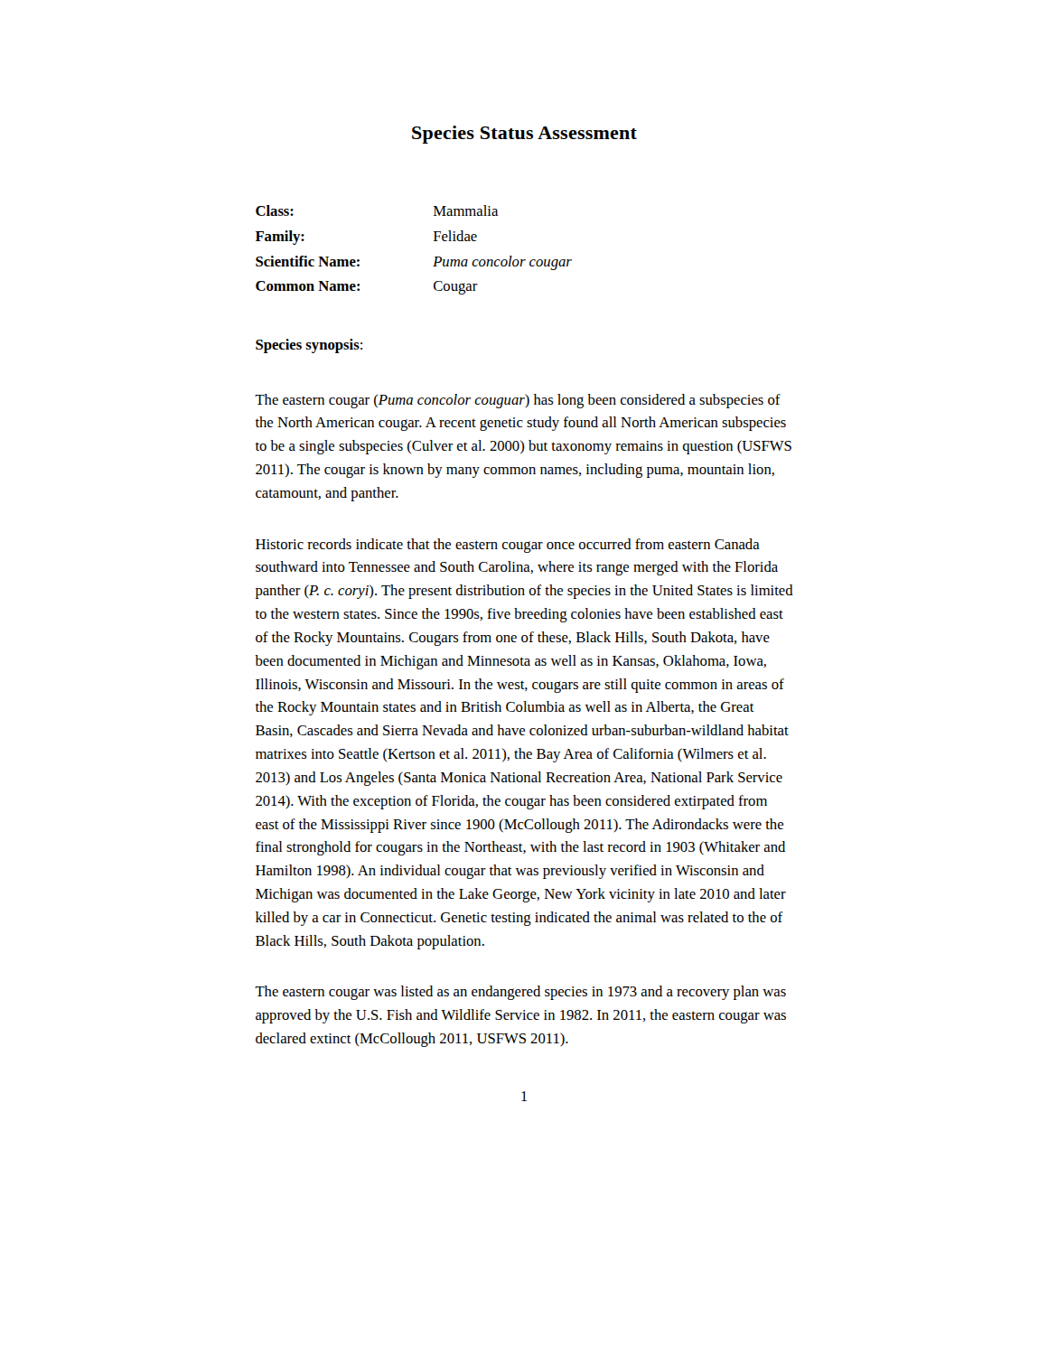Species Status Assessment
| Class: | Mammalia |
| Family: | Felidae |
| Scientific Name: | Puma concolor cougar |
| Common Name: | Cougar |
Species synopsis:
The eastern cougar (Puma concolor couguar) has long been considered a subspecies of the North American cougar. A recent genetic study found all North American subspecies to be a single subspecies (Culver et al. 2000) but taxonomy remains in question (USFWS 2011). The cougar is known by many common names, including puma, mountain lion, catamount, and panther.
Historic records indicate that the eastern cougar once occurred from eastern Canada southward into Tennessee and South Carolina, where its range merged with the Florida panther (P. c. coryi). The present distribution of the species in the United States is limited to the western states. Since the 1990s, five breeding colonies have been established east of the Rocky Mountains. Cougars from one of these, Black Hills, South Dakota, have been documented in Michigan and Minnesota as well as in Kansas, Oklahoma, Iowa, Illinois, Wisconsin and Missouri. In the west, cougars are still quite common in areas of the Rocky Mountain states and in British Columbia as well as in Alberta, the Great Basin, Cascades and Sierra Nevada and have colonized urban-suburban-wildland habitat matrixes into Seattle (Kertson et al. 2011), the Bay Area of California (Wilmers et al. 2013) and Los Angeles (Santa Monica National Recreation Area, National Park Service 2014). With the exception of Florida, the cougar has been considered extirpated from east of the Mississippi River since 1900 (McCollough 2011). The Adirondacks were the final stronghold for cougars in the Northeast, with the last record in 1903 (Whitaker and Hamilton 1998). An individual cougar that was previously verified in Wisconsin and Michigan was documented in the Lake George, New York vicinity in late 2010 and later killed by a car in Connecticut. Genetic testing indicated the animal was related to the of Black Hills, South Dakota population.
The eastern cougar was listed as an endangered species in 1973 and a recovery plan was approved by the U.S. Fish and Wildlife Service in 1982. In 2011, the eastern cougar was declared extinct (McCollough 2011, USFWS 2011).
1